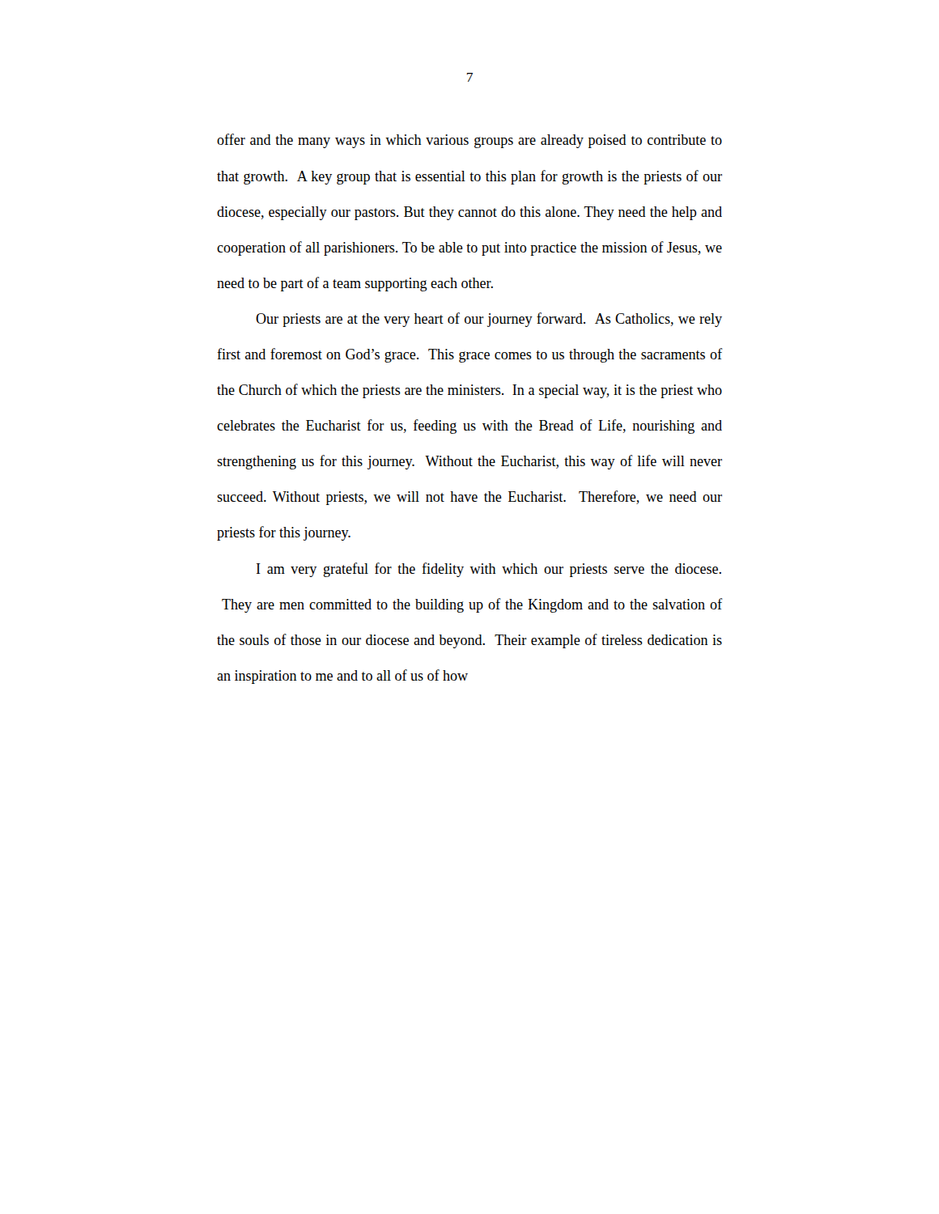7
offer and the many ways in which various groups are already poised to contribute to that growth. A key group that is essential to this plan for growth is the priests of our diocese, especially our pastors. But they cannot do this alone. They need the help and cooperation of all parishioners. To be able to put into practice the mission of Jesus, we need to be part of a team supporting each other.
Our priests are at the very heart of our journey forward. As Catholics, we rely first and foremost on God’s grace. This grace comes to us through the sacraments of the Church of which the priests are the ministers. In a special way, it is the priest who celebrates the Eucharist for us, feeding us with the Bread of Life, nourishing and strengthening us for this journey. Without the Eucharist, this way of life will never succeed. Without priests, we will not have the Eucharist. Therefore, we need our priests for this journey.
I am very grateful for the fidelity with which our priests serve the diocese. They are men committed to the building up of the Kingdom and to the salvation of the souls of those in our diocese and beyond. Their example of tireless dedication is an inspiration to me and to all of us of how